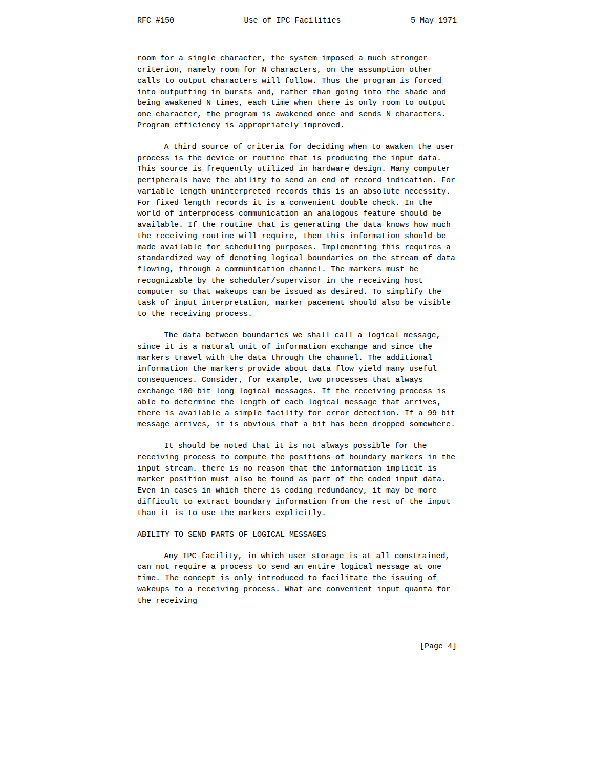RFC #150 Use of IPC Facilities 5 May 1971
room for a single character, the system imposed a much stronger criterion, namely room for N characters, on the assumption other calls to output characters will follow. Thus the program is forced into outputting in bursts and, rather than going into the shade and being awakened N times, each time when there is only room to output one character, the program is awakened once and sends N characters. Program efficiency is appropriately improved.
A third source of criteria for deciding when to awaken the user process is the device or routine that is producing the input data. This source is frequently utilized in hardware design. Many computer peripherals have the ability to send an end of record indication. For variable length uninterpreted records this is an absolute necessity. For fixed length records it is a convenient double check. In the world of interprocess communication an analogous feature should be available. If the routine that is generating the data knows how much the receiving routine will require, then this information should be made available for scheduling purposes. Implementing this requires a standardized way of denoting logical boundaries on the stream of data flowing, through a communication channel. The markers must be recognizable by the scheduler/supervisor in the receiving host computer so that wakeups can be issued as desired. To simplify the task of input interpretation, marker pacement should also be visible to the receiving process.
The data between boundaries we shall call a logical message, since it is a natural unit of information exchange and since the markers travel with the data through the channel. The additional information the markers provide about data flow yield many useful consequences. Consider, for example, two processes that always exchange 100 bit long logical messages. If the receiving process is able to determine the length of each logical message that arrives, there is available a simple facility for error detection. If a 99 bit message arrives, it is obvious that a bit has been dropped somewhere.
It should be noted that it is not always possible for the receiving process to compute the positions of boundary markers in the input stream. there is no reason that the information implicit is marker position must also be found as part of the coded input data. Even in cases in which there is coding redundancy, it may be more difficult to extract boundary information from the rest of the input than it is to use the markers explicitly.
ABILITY TO SEND PARTS OF LOGICAL MESSAGES
Any IPC facility, in which user storage is at all constrained, can not require a process to send an entire logical message at one time. The concept is only introduced to facilitate the issuing of wakeups to a receiving process. What are convenient input quanta for the receiving
[Page 4]